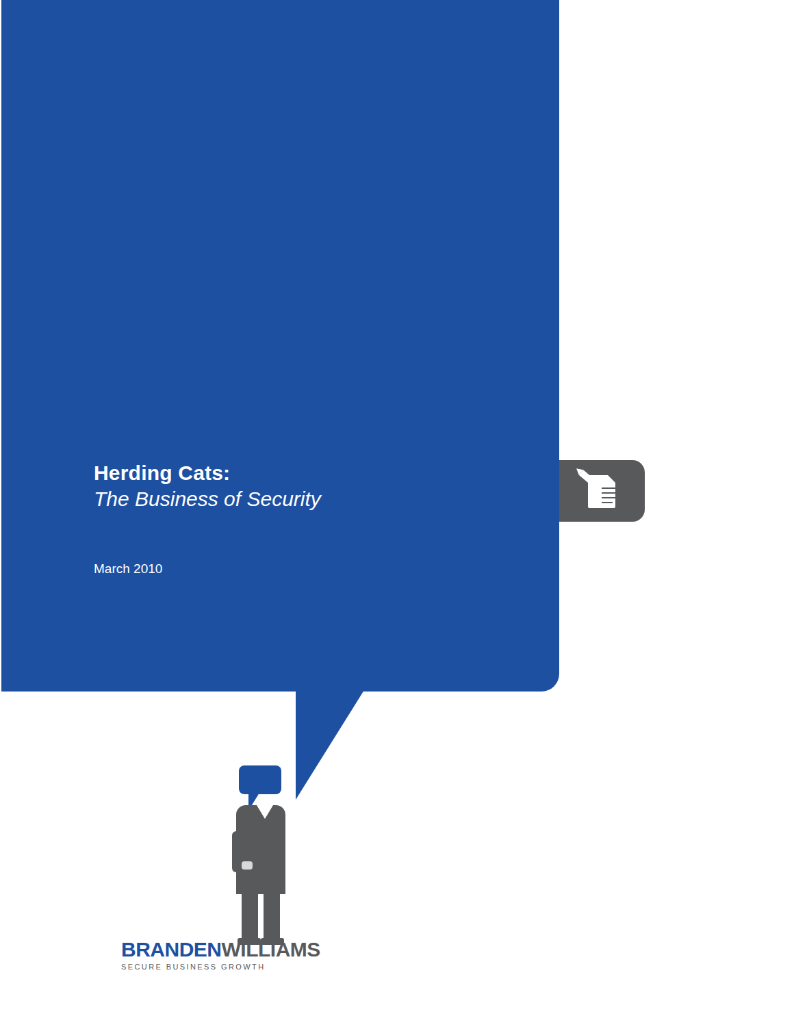Herding Cats:
The Business of Security
March 2010
BRANDEN WILLIAMS
SECURE BUSINESS GROWTH